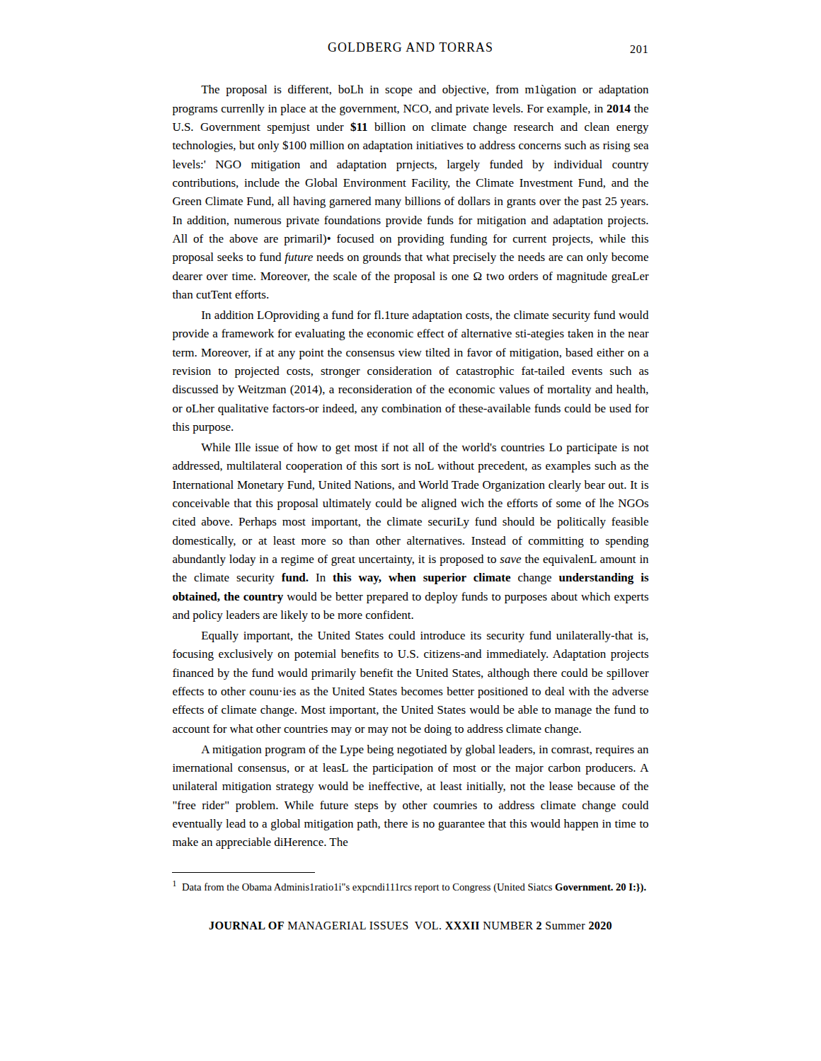GOLDBERG AND TORRAS 201
The proposal is different, boLh in scope and objective, from m1ùgation or adaptation programs currenlly in place at the government, NCO, and private levels. For example, in 2014 the U.S. Government spemjust under $11 billion on climate change research and clean energy technologies, but only $100 million on adaptation initiatives to address concerns such as rising sea levels:' NGO mitigation and adaptation prnjects, largely funded by individual country contributions, include the Global Environment Facility, the Climate Investment Fund, and the Green Climate Fund, all having garnered many billions of dollars in grants over the past 25 years. In addition, numerous private foundations provide funds for mitigation and adaptation projects. All of the above are primaril)• focused on providing funding for current projects, while this proposal seeks to fund future needs on grounds that what precisely the needs are can only become dearer over time. Moreover, the scale of the proposal is one Ω two orders of magnitude greaLer than cutTent efforts.
In addition LOproviding a fund for fl.1ture adaptation costs, the climate security fund would provide a framework for evaluating the economic effect of alternative sti-ategies taken in the near term. Moreover, if at any point the consensus view tilted in favor of mitigation, based either on a revision to projected costs, stronger consideration of catastrophic fat-tailed events such as discussed by Weitzman (2014), a reconsideration of the economic values of mortality and health, or oLher qualitative factors-or indeed, any combination of these-available funds could be used for this purpose.
While Ille issue of how to get most if not all of the world's countries Lo participate is not addressed, multilateral cooperation of this sort is noL without precedent, as examples such as the International Monetary Fund, United Nations, and World Trade Organization clearly bear out. It is conceivable that this proposal ultimately could be aligned wich the efforts of some of lhe NGOs cited above. Perhaps most important, the climate securiLy fund should be politically feasible domestically, or at least more so than other alternatives. Instead of committing to spending abundantly loday in a regime of great uncertainty, it is proposed to save the equivalenL amount in the climate security fund. In this way, when superior climate change understanding is obtained, the country would be better prepared to deploy funds to purposes about which experts and policy leaders are likely to be more confident.
Equally important, the United States could introduce its security fund unilaterally-that is, focusing exclusively on potemial benefits to U.S. citizens-and immediately. Adaptation projects financed by the fund would primarily benefit the United States, although there could be spillover effects to other counu·ies as the United States becomes better positioned to deal with the adverse effects of climate change. Most important, the United States would be able to manage the fund to account for what other countries may or may not be doing to address climate change.
A mitigation program of the Lype being negotiated by global leaders, in comrast, requires an imernational consensus, or at leasL the participation of most or the major carbon producers. A unilateral mitigation strategy would be ineffective, at least initially, not the lease because of the "free rider" problem. While future steps by other coumries to address climate change could eventually lead to a global mitigation path, there is no guarantee that this would happen in time to make an appreciable diHerence. The
1 Data from the Obama Adminis1ratio1i"s expcndi111rcs report to Congress (United Siatcs Government. 20 I:}).
JOURNAL OF MANAGERIAL ISSUES VOL. XXXII NUMBER 2 Summer 2020